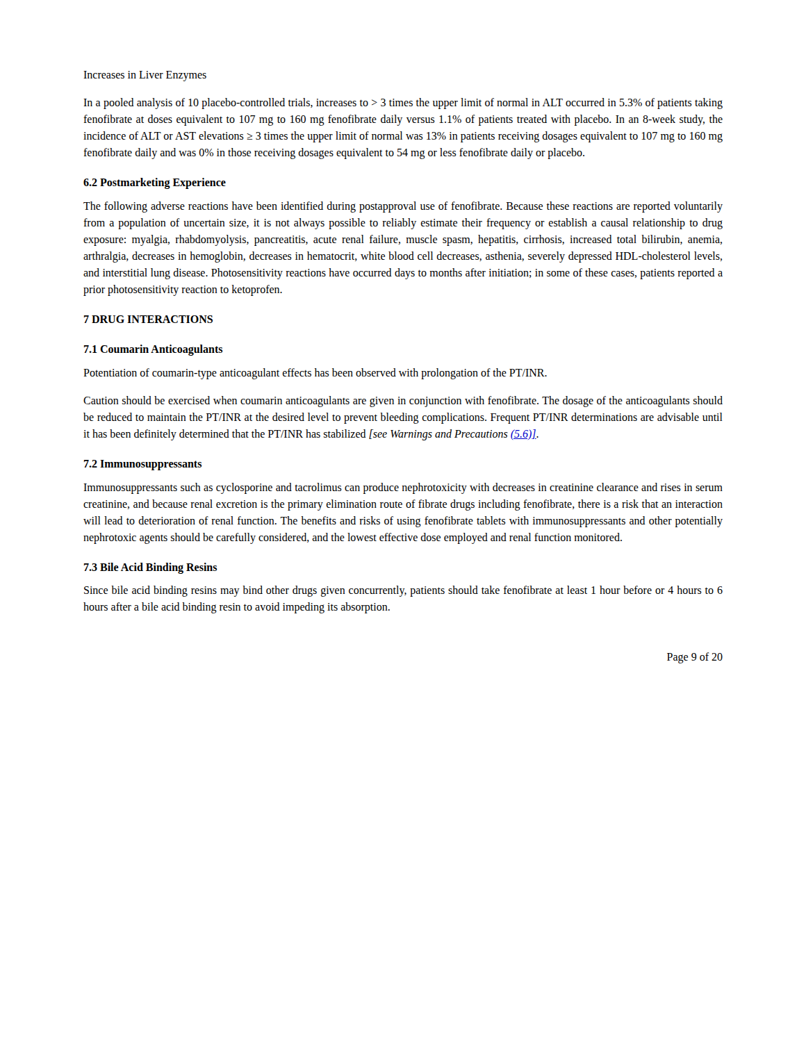Increases in Liver Enzymes
In a pooled analysis of 10 placebo-controlled trials, increases to > 3 times the upper limit of normal in ALT occurred in 5.3% of patients taking fenofibrate at doses equivalent to 107 mg to 160 mg fenofibrate daily versus 1.1% of patients treated with placebo. In an 8-week study, the incidence of ALT or AST elevations ≥ 3 times the upper limit of normal was 13% in patients receiving dosages equivalent to 107 mg to 160 mg fenofibrate daily and was 0% in those receiving dosages equivalent to 54 mg or less fenofibrate daily or placebo.
6.2 Postmarketing Experience
The following adverse reactions have been identified during postapproval use of fenofibrate. Because these reactions are reported voluntarily from a population of uncertain size, it is not always possible to reliably estimate their frequency or establish a causal relationship to drug exposure: myalgia, rhabdomyolysis, pancreatitis, acute renal failure, muscle spasm, hepatitis, cirrhosis, increased total bilirubin, anemia, arthralgia, decreases in hemoglobin, decreases in hematocrit, white blood cell decreases, asthenia, severely depressed HDL-cholesterol levels, and interstitial lung disease. Photosensitivity reactions have occurred days to months after initiation; in some of these cases, patients reported a prior photosensitivity reaction to ketoprofen.
7 DRUG INTERACTIONS
7.1 Coumarin Anticoagulants
Potentiation of coumarin-type anticoagulant effects has been observed with prolongation of the PT/INR.
Caution should be exercised when coumarin anticoagulants are given in conjunction with fenofibrate. The dosage of the anticoagulants should be reduced to maintain the PT/INR at the desired level to prevent bleeding complications. Frequent PT/INR determinations are advisable until it has been definitely determined that the PT/INR has stabilized [see Warnings and Precautions (5.6)].
7.2 Immunosuppressants
Immunosuppressants such as cyclosporine and tacrolimus can produce nephrotoxicity with decreases in creatinine clearance and rises in serum creatinine, and because renal excretion is the primary elimination route of fibrate drugs including fenofibrate, there is a risk that an interaction will lead to deterioration of renal function. The benefits and risks of using fenofibrate tablets with immunosuppressants and other potentially nephrotoxic agents should be carefully considered, and the lowest effective dose employed and renal function monitored.
7.3 Bile Acid Binding Resins
Since bile acid binding resins may bind other drugs given concurrently, patients should take fenofibrate at least 1 hour before or 4 hours to 6 hours after a bile acid binding resin to avoid impeding its absorption.
Page 9 of 20